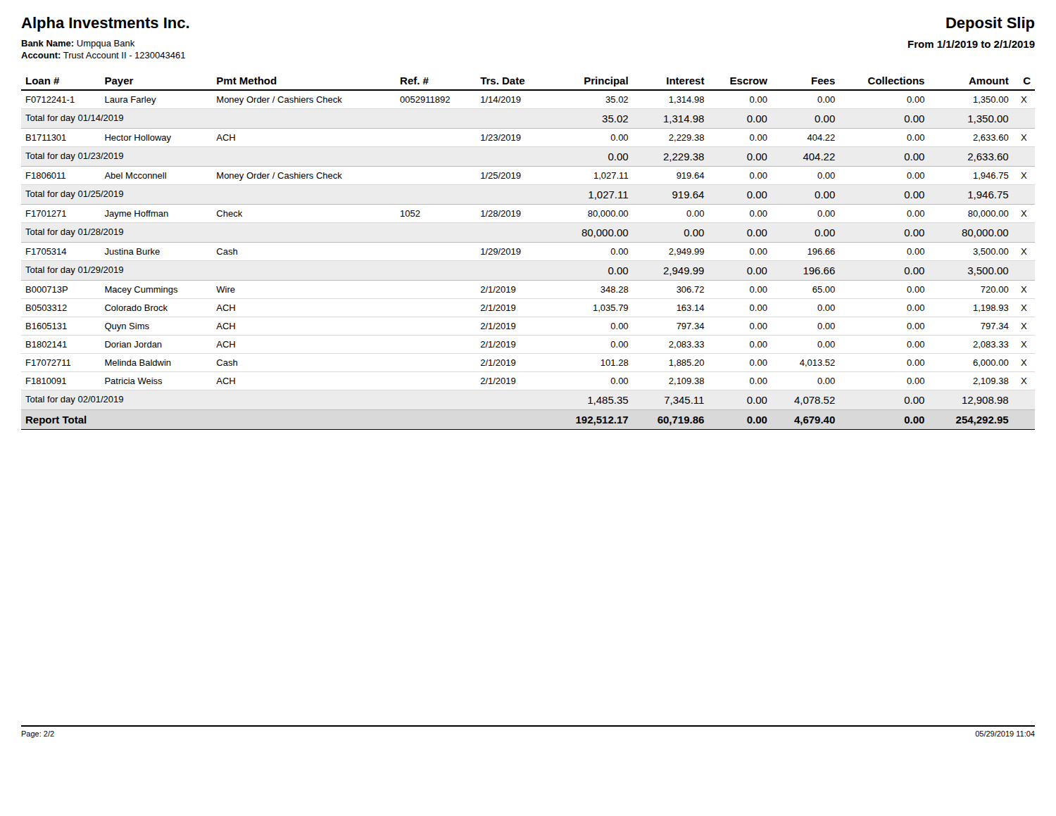Alpha Investments Inc.
Bank Name: Umpqua Bank
Account: Trust Account II - 1230043461
Deposit Slip
From 1/1/2019 to 2/1/2019
| Loan # | Payer | Pmt Method | Ref. # | Trs. Date | Principal | Interest | Escrow | Fees | Collections | Amount | C |
| --- | --- | --- | --- | --- | --- | --- | --- | --- | --- | --- | --- |
| F0712241-1 | Laura Farley | Money Order / Cashiers Check | 0052911892 | 1/14/2019 | 35.02 | 1,314.98 | 0.00 | 0.00 | 0.00 | 1,350.00 | X |
| Total for day 01/14/2019 | 35.02 | 1,314.98 | 0.00 | 0.00 | 0.00 | 1,350.00 | |
| B1711301 | Hector Holloway | ACH | | 1/23/2019 | 0.00 | 2,229.38 | 0.00 | 404.22 | 0.00 | 2,633.60 | X |
| Total for day 01/23/2019 | 0.00 | 2,229.38 | 0.00 | 404.22 | 0.00 | 2,633.60 | |
| F1806011 | Abel Mcconnell | Money Order / Cashiers Check | | 1/25/2019 | 1,027.11 | 919.64 | 0.00 | 0.00 | 0.00 | 1,946.75 | X |
| Total for day 01/25/2019 | 1,027.11 | 919.64 | 0.00 | 0.00 | 0.00 | 1,946.75 | |
| F1701271 | Jayme Hoffman | Check | 1052 | 1/28/2019 | 80,000.00 | 0.00 | 0.00 | 0.00 | 0.00 | 80,000.00 | X |
| Total for day 01/28/2019 | 80,000.00 | 0.00 | 0.00 | 0.00 | 0.00 | 80,000.00 | |
| F1705314 | Justina Burke | Cash | | 1/29/2019 | 0.00 | 2,949.99 | 0.00 | 196.66 | 0.00 | 3,500.00 | X |
| Total for day 01/29/2019 | 0.00 | 2,949.99 | 0.00 | 196.66 | 0.00 | 3,500.00 | |
| B000713P | Macey Cummings | Wire | | 2/1/2019 | 348.28 | 306.72 | 0.00 | 65.00 | 0.00 | 720.00 | X |
| B0503312 | Colorado Brock | ACH | | 2/1/2019 | 1,035.79 | 163.14 | 0.00 | 0.00 | 0.00 | 1,198.93 | X |
| B1605131 | Quyn Sims | ACH | | 2/1/2019 | 0.00 | 797.34 | 0.00 | 0.00 | 0.00 | 797.34 | X |
| B1802141 | Dorian Jordan | ACH | | 2/1/2019 | 0.00 | 2,083.33 | 0.00 | 0.00 | 0.00 | 2,083.33 | X |
| F17072711 | Melinda Baldwin | Cash | | 2/1/2019 | 101.28 | 1,885.20 | 0.00 | 4,013.52 | 0.00 | 6,000.00 | X |
| F1810091 | Patricia Weiss | ACH | | 2/1/2019 | 0.00 | 2,109.38 | 0.00 | 0.00 | 0.00 | 2,109.38 | X |
| Total for day 02/01/2019 | 1,485.35 | 7,345.11 | 0.00 | 4,078.52 | 0.00 | 12,908.98 | |
| Report Total | 192,512.17 | 60,719.86 | 0.00 | 4,679.40 | 0.00 | 254,292.95 | |
Page: 2/2
05/29/2019 11:04